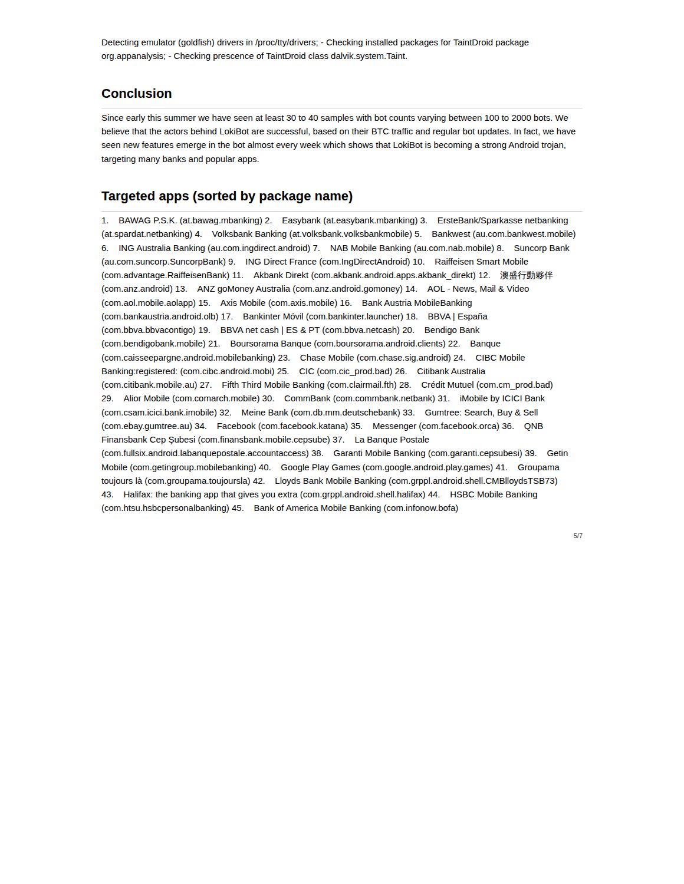Detecting emulator (goldfish) drivers in /proc/tty/drivers; - Checking installed packages for TaintDroid package org.appanalysis; - Checking prescence of TaintDroid class dalvik.system.Taint.
Conclusion
Since early this summer we have seen at least 30 to 40 samples with bot counts varying between 100 to 2000 bots. We believe that the actors behind LokiBot are successful, based on their BTC traffic and regular bot updates. In fact, we have seen new features emerge in the bot almost every week which shows that LokiBot is becoming a strong Android trojan, targeting many banks and popular apps.
Targeted apps (sorted by package name)
1. BAWAG P.S.K. (at.bawag.mbanking) 2. Easybank (at.easybank.mbanking) 3. ErsteBank/Sparkasse netbanking (at.spardat.netbanking) 4. Volksbank Banking (at.volksbank.volksbankmobile) 5. Bankwest (au.com.bankwest.mobile) 6. ING Australia Banking (au.com.ingdirect.android) 7. NAB Mobile Banking (au.com.nab.mobile) 8. Suncorp Bank (au.com.suncorp.SuncorpBank) 9. ING Direct France (com.IngDirectAndroid) 10. Raiffeisen Smart Mobile (com.advantage.RaiffeisenBank) 11. Akbank Direkt (com.akbank.android.apps.akbank_direkt) 12. 澳盛行動夥伴 (com.anz.android) 13. ANZ goMoney Australia (com.anz.android.gomoney) 14. AOL - News, Mail & Video (com.aol.mobile.aolapp) 15. Axis Mobile (com.axis.mobile) 16. Bank Austria MobileBanking (com.bankaustria.android.olb) 17. Bankinter Móvil (com.bankinter.launcher) 18. BBVA | España (com.bbva.bbvacontigo) 19. BBVA net cash | ES & PT (com.bbva.netcash) 20. Bendigo Bank (com.bendigobank.mobile) 21. Boursorama Banque (com.boursorama.android.clients) 22. Banque (com.caisseepargne.android.mobilebanking) 23. Chase Mobile (com.chase.sig.android) 24. CIBC Mobile Banking:registered: (com.cibc.android.mobi) 25. CIC (com.cic_prod.bad) 26. Citibank Australia (com.citibank.mobile.au) 27. Fifth Third Mobile Banking (com.clairmail.fth) 28. Crédit Mutuel (com.cm_prod.bad) 29. Alior Mobile (com.comarch.mobile) 30. CommBank (com.commbank.netbank) 31. iMobile by ICICI Bank (com.csam.icici.bank.imobile) 32. Meine Bank (com.db.mm.deutschebank) 33. Gumtree: Search, Buy & Sell (com.ebay.gumtree.au) 34. Facebook (com.facebook.katana) 35. Messenger (com.facebook.orca) 36. QNB Finansbank Cep Şubesi (com.finansbank.mobile.cepsube) 37. La Banque Postale (com.fullsix.android.labanquepostale.accountaccess) 38. Garanti Mobile Banking (com.garanti.cepsubesi) 39. Getin Mobile (com.getingroup.mobilebanking) 40. Google Play Games (com.google.android.play.games) 41. Groupama toujours là (com.groupama.toujoursla) 42. Lloyds Bank Mobile Banking (com.grppl.android.shell.CMBlloydsTSB73) 43. Halifax: the banking app that gives you extra (com.grppl.android.shell.halifax) 44. HSBC Mobile Banking (com.htsu.hsbcpersonalbanking) 45. Bank of America Mobile Banking (com.infonow.bofa)
5/7